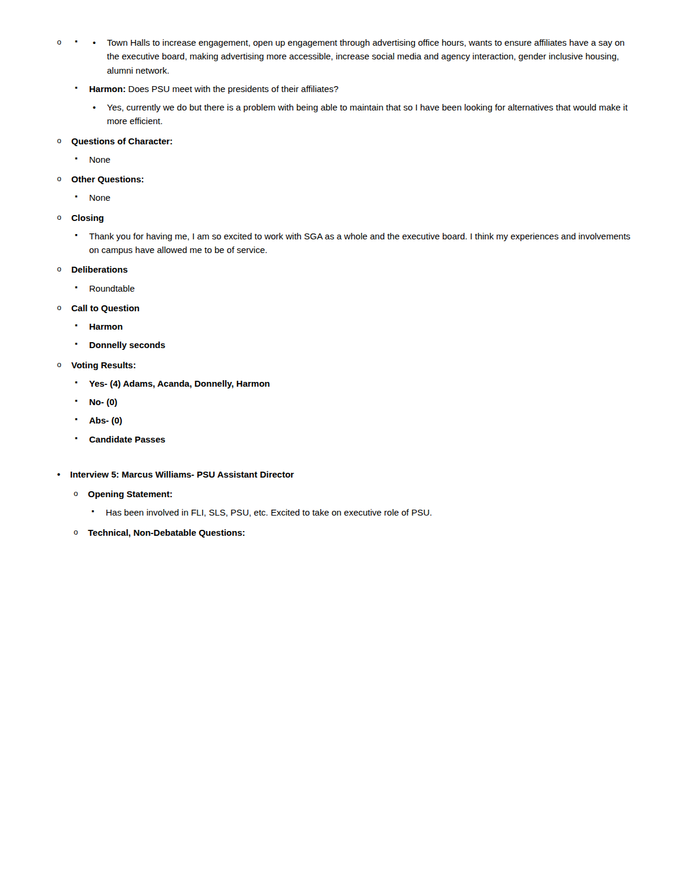Town Halls to increase engagement, open up engagement through advertising office hours, wants to ensure affiliates have a say on the executive board, making advertising more accessible, increase social media and agency interaction, gender inclusive housing, alumni network.
Harmon: Does PSU meet with the presidents of their affiliates?
Yes, currently we do but there is a problem with being able to maintain that so I have been looking for alternatives that would make it more efficient.
Questions of Character:
None
Other Questions:
None
Closing
Thank you for having me, I am so excited to work with SGA as a whole and the executive board. I think my experiences and involvements on campus have allowed me to be of service.
Deliberations
Roundtable
Call to Question
Harmon
Donnelly seconds
Voting Results:
Yes- (4) Adams, Acanda, Donnelly, Harmon
No- (0)
Abs- (0)
Candidate Passes
Interview 5: Marcus Williams- PSU Assistant Director
Opening Statement:
Has been involved in FLI, SLS, PSU, etc. Excited to take on executive role of PSU.
Technical, Non-Debatable Questions: